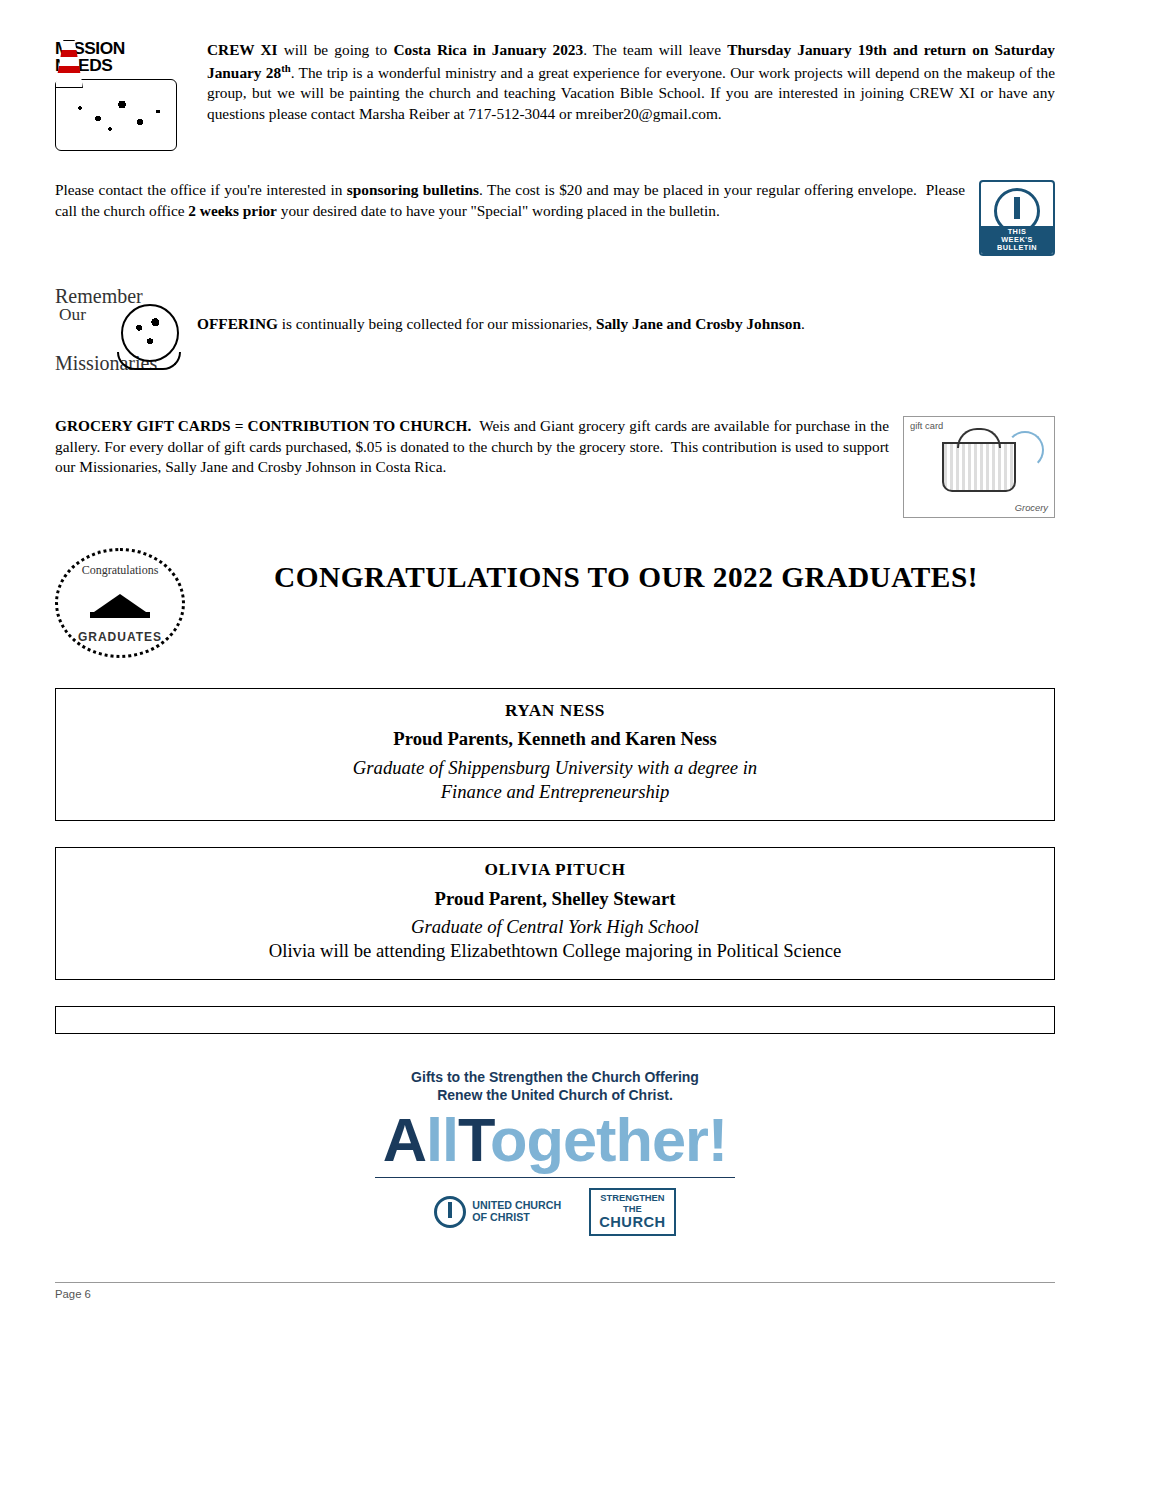MISSION
NEEDS
CREW XI will be going to Costa Rica in January 2023. The team will leave Thursday January 19th and return on Saturday January 28th. The trip is a wonderful ministry and a great experience for everyone. Our work projects will depend on the makeup of the group, but we will be painting the church and teaching Vacation Bible School. If you are interested in joining CREW XI or have any questions please contact Marsha Reiber at 717-512-3044 or mreiber20@gmail.com.
THIS
WEEK'S
BULLETIN
Please contact the office if you're interested in sponsoring bulletins. The cost is $20 and may be placed in your regular offering envelope. Please call the church office 2 weeks prior your desired date to have your "Special" wording placed in the bulletin.
Remember
Our
Missionaries
OFFERING is continually being collected for our missionaries, Sally Jane and Crosby Johnson.
gift card
Grocery
GROCERY GIFT CARDS = CONTRIBUTION TO CHURCH. Weis and Giant grocery gift cards are available for purchase in the gallery. For every dollar of gift cards purchased, $.05 is donated to the church by the grocery store. This contribution is used to support our Missionaries, Sally Jane and Crosby Johnson in Costa Rica.
Congratulations
GRADUATES
CONGRATULATIONS TO OUR 2022 GRADUATES!
RYAN NESS
Proud Parents, Kenneth and Karen Ness
Graduate of Shippensburg University with a degree in
Finance and Entrepreneurship
OLIVIA PITUCH
Proud Parent, Shelley Stewart
Graduate of Central York High School
Olivia will be attending Elizabethtown College majoring in Political Science
Gifts to the Strengthen the Church Offering
Renew the United Church of Christ.
AllTogether!
| UNITED CHURCH OF CHRIST | STRENGTHEN THE CHURCH |
Page 6